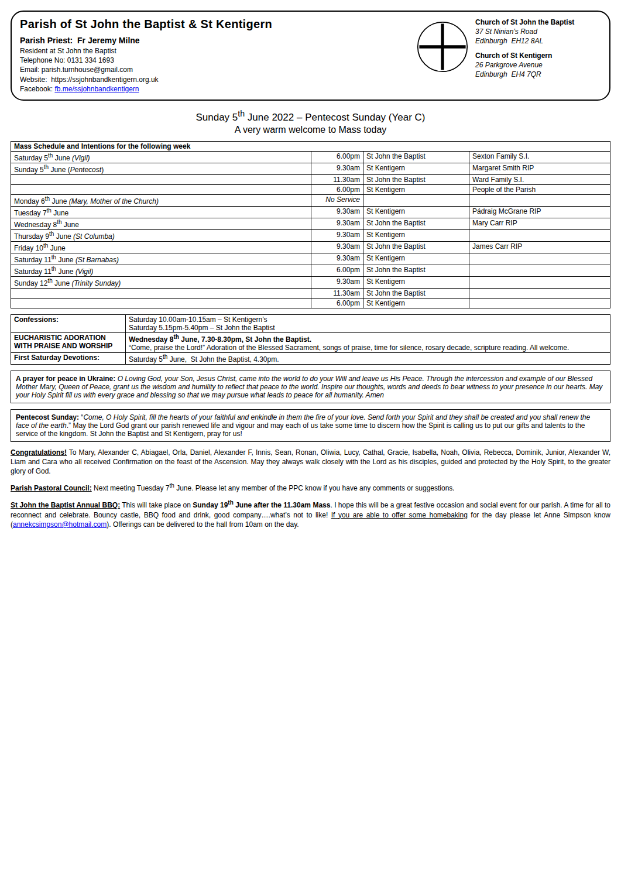Parish of St John the Baptist & St Kentigern
Parish Priest: Fr Jeremy Milne
Resident at St John the Baptist
Telephone No: 0131 334 1693
Email: parish.turnhouse@gmail.com
Website: https://ssjohnbandkentigern.org.uk
Facebook: fb.me/ssjohnbandkentigern
Church of St John the Baptist
37 St Ninian’s Road
Edinburgh EH12 8AL
Church of St Kentigern
26 Parkgrove Avenue
Edinburgh EH4 7QR
Sunday 5th June 2022 – Pentecost Sunday (Year C)
A very warm welcome to Mass today
| Mass Schedule and Intentions for the following week |
| Saturday 5 th June (Vigil) | 6.00pm | St John the Baptist | Sexton Family S.I. |
| Sunday 5 th June ( Pentecost ) | 9.30am | St Kentigern | Margaret Smith RIP |
| | 11.30am | St John the Baptist | Ward Family S.I. |
| | 6.00pm | St Kentigern | People of the Parish |
| Monday 6 th June (Mary, Mother of the Church) | No Service | | |
| Tuesday 7 th June | 9.30am | St Kentigern | Pádraig McGrane RIP |
| Wednesday 8 th June | 9.30am | St John the Baptist | Mary Carr RIP |
| Thursday 9 th June (St Columba) | 9.30am | St Kentigern | |
| Friday 10 th June | 9.30am | St John the Baptist | James Carr RIP |
| Saturday 11 th June (St Barnabas) | 9.30am | St Kentigern | |
| Saturday 11 th June (Vigil) | 6.00pm | St John the Baptist | |
| Sunday 12 th June (Trinity Sunday) | 9.30am | St Kentigern | |
| | 11.30am | St John the Baptist | |
| | 6.00pm | St Kentigern | |
| Confessions: | Saturday 10.00am-10.15am – St Kentigern’s Saturday 5.15pm-5.40pm – St John the Baptist |
| EUCHARISTIC ADORATION WITH PRAISE AND WORSHIP | Wednesday 8 th June, 7.30-8.30pm, St John the Baptist. “Come, praise the Lord!” Adoration of the Blessed Sacrament, songs of praise, time for silence, rosary decade, scripture reading. All welcome. |
| First Saturday Devotions: | Saturday 5 th June, St John the Baptist, 4.30pm. |
A prayer for peace in Ukraine: O Loving God, your Son, Jesus Christ, came into the world to do your Will and leave us His Peace. Through the intercession and example of our Blessed Mother Mary, Queen of Peace, grant us the wisdom and humility to reflect that peace to the world. Inspire our thoughts, words and deeds to bear witness to your presence in our hearts. May your Holy Spirit fill us with every grace and blessing so that we may pursue what leads to peace for all humanity. Amen
Pentecost Sunday: “Come, O Holy Spirit, fill the hearts of your faithful and enkindle in them the fire of your love. Send forth your Spirit and they shall be created and you shall renew the face of the earth.” May the Lord God grant our parish renewed life and vigour and may each of us take some time to discern how the Spirit is calling us to put our gifts and talents to the service of the kingdom. St John the Baptist and St Kentigern, pray for us!
Congratulations! To Mary, Alexander C, Abiagael, Orla, Daniel, Alexander F, Innis, Sean, Ronan, Oliwia, Lucy, Cathal, Gracie, Isabella, Noah, Olivia, Rebecca, Dominik, Junior, Alexander W, Liam and Cara who all received Confirmation on the feast of the Ascension. May they always walk closely with the Lord as his disciples, guided and protected by the Holy Spirit, to the greater glory of God.
Parish Pastoral Council: Next meeting Tuesday 7th June. Please let any member of the PPC know if you have any comments or suggestions.
St John the Baptist Annual BBQ: This will take place on Sunday 19th June after the 11.30am Mass. I hope this will be a great festive occasion and social event for our parish. A time for all to reconnect and celebrate. Bouncy castle, BBQ food and drink, good company….what’s not to like! If you are able to offer some homebaking for the day please let Anne Simpson know (annekcsimpson@hotmail.com). Offerings can be delivered to the hall from 10am on the day.